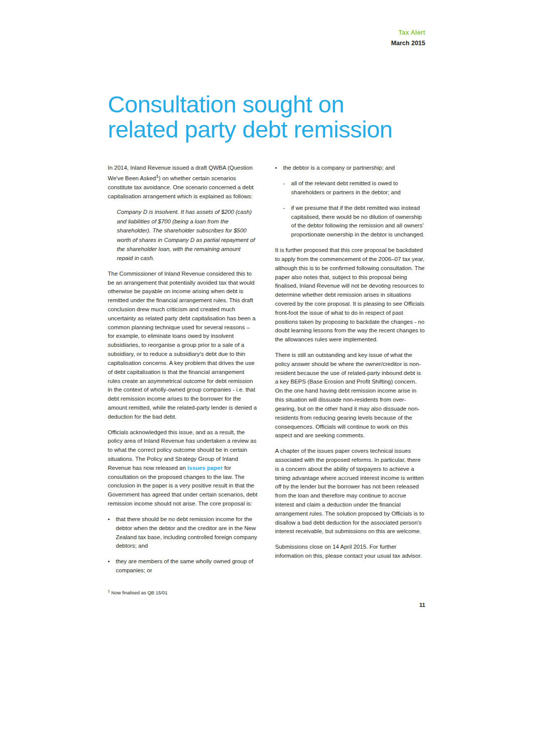Tax Alert
March 2015
Consultation sought on
related party debt remission
In 2014, Inland Revenue issued a draft QWBA (Question We've Been Asked1) on whether certain scenarios constitute tax avoidance. One scenario concerned a debt capitalisation arrangement which is explained as follows:
Company D is insolvent. It has assets of $200 (cash) and liabilities of $700 (being a loan from the shareholder). The shareholder subscribes for $500 worth of shares in Company D as partial repayment of the shareholder loan, with the remaining amount repaid in cash.
The Commissioner of Inland Revenue considered this to be an arrangement that potentially avoided tax that would otherwise be payable on income arising when debt is remitted under the financial arrangement rules. This draft conclusion drew much criticism and created much uncertainty as related party debt capitalisation has been a common planning technique used for several reasons – for example, to eliminate loans owed by insolvent subsidiaries, to reorganise a group prior to a sale of a subsidiary, or to reduce a subsidiary's debt due to thin capitalisation concerns. A key problem that drives the use of debt capitalisation is that the financial arrangement rules create an asymmetrical outcome for debt remission in the context of wholly-owned group companies - i.e. that debt remission income arises to the borrower for the amount remitted, while the related-party lender is denied a deduction for the bad debt.
Officials acknowledged this issue, and as a result, the policy area of Inland Revenue has undertaken a review as to what the correct policy outcome should be in certain situations. The Policy and Strategy Group of Inland Revenue has now released an issues paper for consultation on the proposed changes to the law. The conclusion in the paper is a very positive result in that the Government has agreed that under certain scenarios, debt remission income should not arise. The core proposal is:
that there should be no debt remission income for the debtor when the debtor and the creditor are in the New Zealand tax base, including controlled foreign company debtors; and
they are members of the same wholly owned group of companies; or
1 Now finalised as QB 15/01
the debtor is a company or partnership; and
all of the relevant debt remitted is owed to shareholders or partners in the debtor; and
if we presume that if the debt remitted was instead capitalised, there would be no dilution of ownership of the debtor following the remission and all owners' proportionate ownership in the debtor is unchanged.
It is further proposed that this core proposal be backdated to apply from the commencement of the 2006–07 tax year, although this is to be confirmed following consultation. The paper also notes that, subject to this proposal being finalised, Inland Revenue will not be devoting resources to determine whether debt remission arises in situations covered by the core proposal. It is pleasing to see Officials front-foot the issue of what to do in respect of past positions taken by proposing to backdate the changes - no doubt learning lessons from the way the recent changes to the allowances rules were implemented.
There is still an outstanding and key issue of what the policy answer should be where the owner/creditor is non-resident because the use of related-party inbound debt is a key BEPS (Base Erosion and Profit Shifting) concern. On the one hand having debt remission income arise in this situation will dissuade non-residents from over-gearing, but on the other hand it may also dissuade non-residents from reducing gearing levels because of the consequences. Officials will continue to work on this aspect and are seeking comments.
A chapter of the issues paper covers technical issues associated with the proposed reforms. In particular, there is a concern about the ability of taxpayers to achieve a timing advantage where accrued interest income is written off by the lender but the borrower has not been released from the loan and therefore may continue to accrue interest and claim a deduction under the financial arrangement rules. The solution proposed by Officials is to disallow a bad debt deduction for the associated person's interest receivable, but submissions on this are welcome.
Submissions close on 14 April 2015. For further information on this, please contact your usual tax advisor.
11